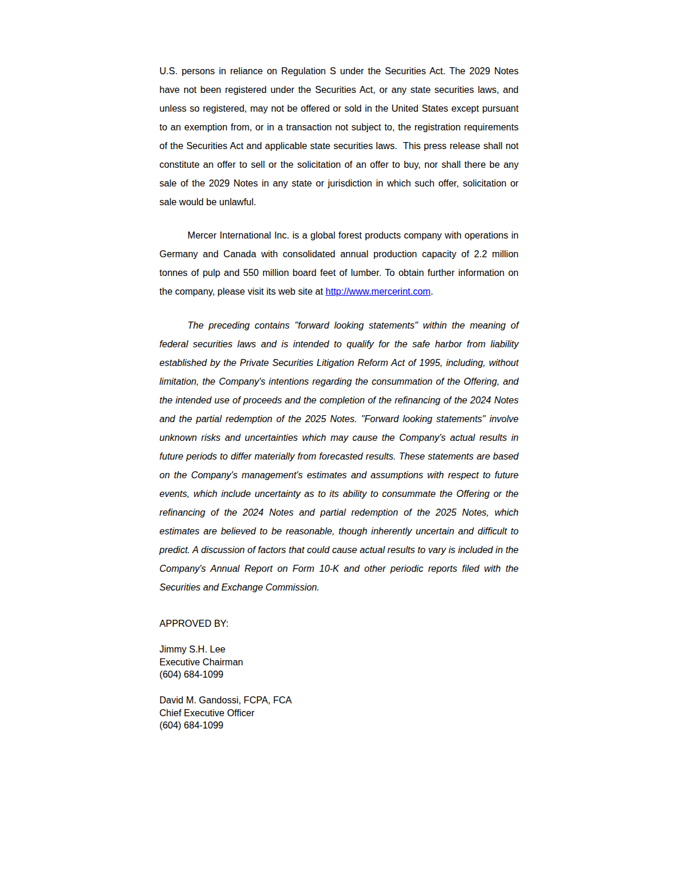U.S. persons in reliance on Regulation S under the Securities Act. The 2029 Notes have not been registered under the Securities Act, or any state securities laws, and unless so registered, may not be offered or sold in the United States except pursuant to an exemption from, or in a transaction not subject to, the registration requirements of the Securities Act and applicable state securities laws. This press release shall not constitute an offer to sell or the solicitation of an offer to buy, nor shall there be any sale of the 2029 Notes in any state or jurisdiction in which such offer, solicitation or sale would be unlawful.
Mercer International Inc. is a global forest products company with operations in Germany and Canada with consolidated annual production capacity of 2.2 million tonnes of pulp and 550 million board feet of lumber. To obtain further information on the company, please visit its web site at http://www.mercerint.com.
The preceding contains "forward looking statements" within the meaning of federal securities laws and is intended to qualify for the safe harbor from liability established by the Private Securities Litigation Reform Act of 1995, including, without limitation, the Company's intentions regarding the consummation of the Offering, and the intended use of proceeds and the completion of the refinancing of the 2024 Notes and the partial redemption of the 2025 Notes. "Forward looking statements" involve unknown risks and uncertainties which may cause the Company's actual results in future periods to differ materially from forecasted results. These statements are based on the Company's management's estimates and assumptions with respect to future events, which include uncertainty as to its ability to consummate the Offering or the refinancing of the 2024 Notes and partial redemption of the 2025 Notes, which estimates are believed to be reasonable, though inherently uncertain and difficult to predict. A discussion of factors that could cause actual results to vary is included in the Company's Annual Report on Form 10-K and other periodic reports filed with the Securities and Exchange Commission.
APPROVED BY:
Jimmy S.H. Lee
Executive Chairman
(604) 684-1099
David M. Gandossi, FCPA, FCA
Chief Executive Officer
(604) 684-1099